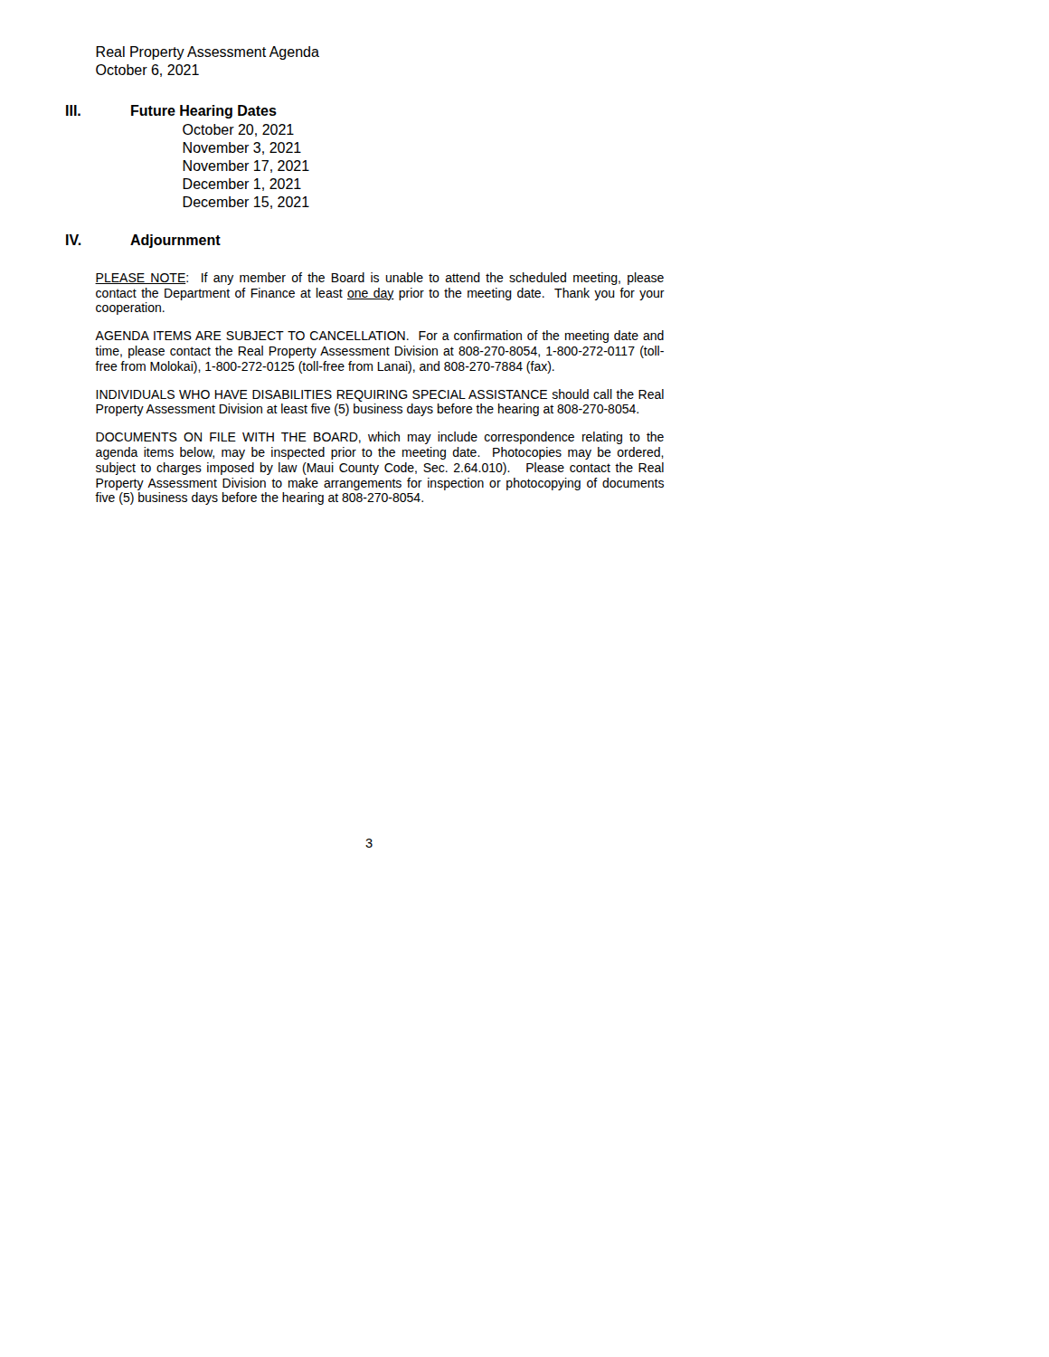Real Property Assessment Agenda
October 6, 2021
III. Future Hearing Dates
October 20, 2021
November 3, 2021
November 17, 2021
December 1, 2021
December 15, 2021
IV. Adjournment
PLEASE NOTE: If any member of the Board is unable to attend the scheduled meeting, please contact the Department of Finance at least one day prior to the meeting date. Thank you for your cooperation.
AGENDA ITEMS ARE SUBJECT TO CANCELLATION. For a confirmation of the meeting date and time, please contact the Real Property Assessment Division at 808-270-8054, 1-800-272-0117 (toll-free from Molokai), 1-800-272-0125 (toll-free from Lanai), and 808-270-7884 (fax).
INDIVIDUALS WHO HAVE DISABILITIES REQUIRING SPECIAL ASSISTANCE should call the Real Property Assessment Division at least five (5) business days before the hearing at 808-270-8054.
DOCUMENTS ON FILE WITH THE BOARD, which may include correspondence relating to the agenda items below, may be inspected prior to the meeting date. Photocopies may be ordered, subject to charges imposed by law (Maui County Code, Sec. 2.64.010). Please contact the Real Property Assessment Division to make arrangements for inspection or photocopying of documents five (5) business days before the hearing at 808-270-8054.
3